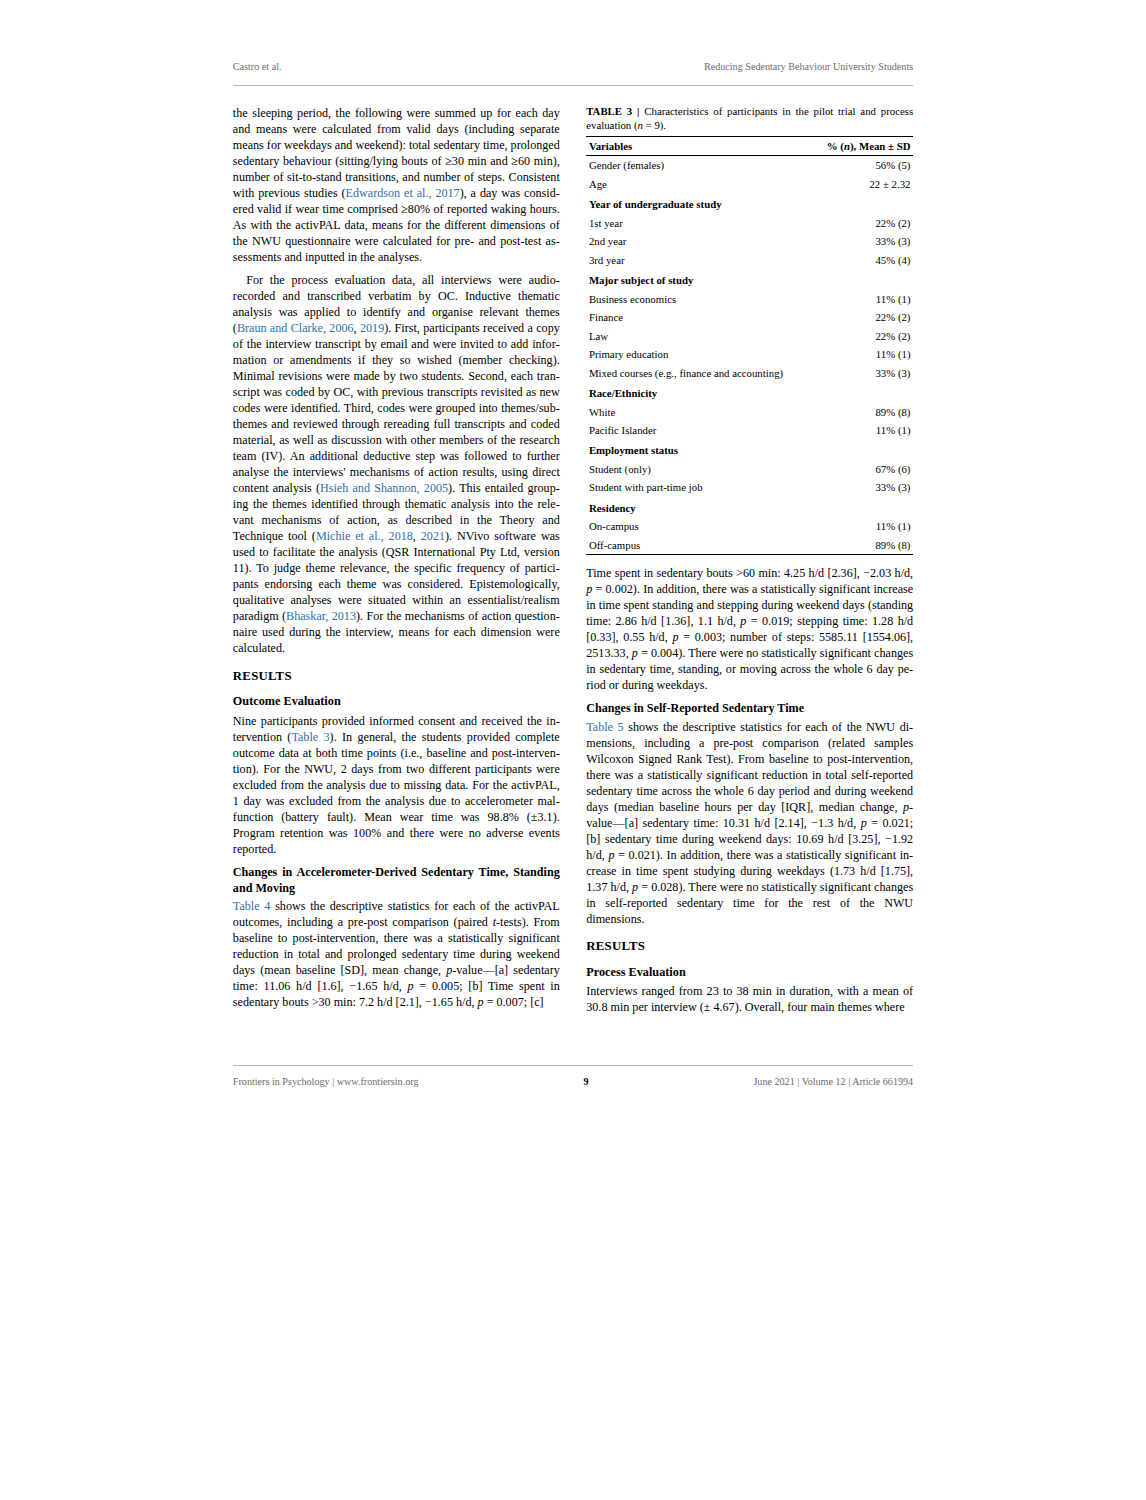Castro et al.
Reducing Sedentary Behaviour University Students
the sleeping period, the following were summed up for each day and means were calculated from valid days (including separate means for weekdays and weekend): total sedentary time, prolonged sedentary behaviour (sitting/lying bouts of ≥30 min and ≥60 min), number of sit-to-stand transitions, and number of steps. Consistent with previous studies (Edwardson et al., 2017), a day was considered valid if wear time comprised ≥80% of reported waking hours. As with the activPAL data, means for the different dimensions of the NWU questionnaire were calculated for pre- and post-test assessments and inputted in the analyses.
For the process evaluation data, all interviews were audio-recorded and transcribed verbatim by OC. Inductive thematic analysis was applied to identify and organise relevant themes (Braun and Clarke, 2006, 2019). First, participants received a copy of the interview transcript by email and were invited to add information or amendments if they so wished (member checking). Minimal revisions were made by two students. Second, each transcript was coded by OC, with previous transcripts revisited as new codes were identified. Third, codes were grouped into themes/sub-themes and reviewed through rereading full transcripts and coded material, as well as discussion with other members of the research team (IV). An additional deductive step was followed to further analyse the interviews' mechanisms of action results, using direct content analysis (Hsieh and Shannon, 2005). This entailed grouping the themes identified through thematic analysis into the relevant mechanisms of action, as described in the Theory and Technique tool (Michie et al., 2018, 2021). NVivo software was used to facilitate the analysis (QSR International Pty Ltd, version 11). To judge theme relevance, the specific frequency of participants endorsing each theme was considered. Epistemologically, qualitative analyses were situated within an essentialist/realism paradigm (Bhaskar, 2013). For the mechanisms of action questionnaire used during the interview, means for each dimension were calculated.
Results
Outcome Evaluation
Nine participants provided informed consent and received the intervention (Table 3). In general, the students provided complete outcome data at both time points (i.e., baseline and post-intervention). For the NWU, 2 days from two different participants were excluded from the analysis due to missing data. For the activPAL, 1 day was excluded from the analysis due to accelerometer malfunction (battery fault). Mean wear time was 98.8% (±3.1). Program retention was 100% and there were no adverse events reported.
Changes in Accelerometer-Derived Sedentary Time, Standing and Moving
Table 4 shows the descriptive statistics for each of the activPAL outcomes, including a pre-post comparison (paired t-tests). From baseline to post-intervention, there was a statistically significant reduction in total and prolonged sedentary time during weekend days (mean baseline [SD], mean change, p-value—[a] sedentary time: 11.06 h/d [1.6], −1.65 h/d, p = 0.005; [b] Time spent in sedentary bouts >30 min: 7.2 h/d [2.1], −1.65 h/d, p = 0.007; [c]
TABLE 3 | Characteristics of participants in the pilot trial and process evaluation (n = 9).
| Variables | % ( n ), Mean ± SD |
| --- | --- |
| Gender (females) | 56% (5) |
| Age | 22 ± 2.32 |
| Year of undergraduate study |
| 1st year | 22% (2) |
| 2nd year | 33% (3) |
| 3rd year | 45% (4) |
| Major subject of study |
| Business economics | 11% (1) |
| Finance | 22% (2) |
| Law | 22% (2) |
| Primary education | 11% (1) |
| Mixed courses (e.g., finance and accounting) | 33% (3) |
| Race/Ethnicity |
| White | 89% (8) |
| Pacific Islander | 11% (1) |
| Employment status |
| Student (only) | 67% (6) |
| Student with part-time job | 33% (3) |
| Residency |
| On-campus | 11% (1) |
| Off-campus | 89% (8) |
Time spent in sedentary bouts >60 min: 4.25 h/d [2.36], −2.03 h/d, p = 0.002). In addition, there was a statistically significant increase in time spent standing and stepping during weekend days (standing time: 2.86 h/d [1.36], 1.1 h/d, p = 0.019; stepping time: 1.28 h/d [0.33], 0.55 h/d, p = 0.003; number of steps: 5585.11 [1554.06], 2513.33, p = 0.004). There were no statistically significant changes in sedentary time, standing, or moving across the whole 6 day period or during weekdays.
Changes in Self-Reported Sedentary Time
Table 5 shows the descriptive statistics for each of the NWU dimensions, including a pre-post comparison (related samples Wilcoxon Signed Rank Test). From baseline to post-intervention, there was a statistically significant reduction in total self-reported sedentary time across the whole 6 day period and during weekend days (median baseline hours per day [IQR], median change, p-value—[a] sedentary time: 10.31 h/d [2.14], −1.3 h/d, p = 0.021; [b] sedentary time during weekend days: 10.69 h/d [3.25], −1.92 h/d, p = 0.021). In addition, there was a statistically significant increase in time spent studying during weekdays (1.73 h/d [1.75], 1.37 h/d, p = 0.028). There were no statistically significant changes in self-reported sedentary time for the rest of the NWU dimensions.
Results
Process Evaluation
Interviews ranged from 23 to 38 min in duration, with a mean of 30.8 min per interview (± 4.67). Overall, four main themes where
Frontiers in Psychology | www.frontiersin.org
9
June 2021 | Volume 12 | Article 661994